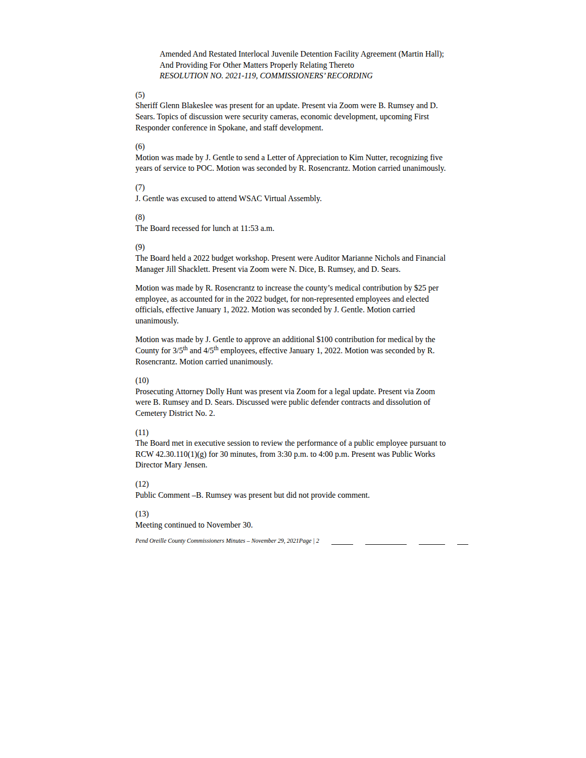Amended And Restated Interlocal Juvenile Detention Facility Agreement (Martin Hall); And Providing For Other Matters Properly Relating Thereto
RESOLUTION NO. 2021-119, COMMISSIONERS’ RECORDING
(5)
Sheriff Glenn Blakeslee was present for an update. Present via Zoom were B. Rumsey and D. Sears. Topics of discussion were security cameras, economic development, upcoming First Responder conference in Spokane, and staff development.
(6)
Motion was made by J. Gentle to send a Letter of Appreciation to Kim Nutter, recognizing five years of service to POC. Motion was seconded by R. Rosencrantz. Motion carried unanimously.
(7)
J. Gentle was excused to attend WSAC Virtual Assembly.
(8)
The Board recessed for lunch at 11:53 a.m.
(9)
The Board held a 2022 budget workshop. Present were Auditor Marianne Nichols and Financial Manager Jill Shacklett. Present via Zoom were N. Dice, B. Rumsey, and D. Sears.
Motion was made by R. Rosencrantz to increase the county’s medical contribution by $25 per employee, as accounted for in the 2022 budget, for non-represented employees and elected officials, effective January 1, 2022. Motion was seconded by J. Gentle. Motion carried unanimously.
Motion was made by J. Gentle to approve an additional $100 contribution for medical by the County for 3/5th and 4/5th employees, effective January 1, 2022. Motion was seconded by R. Rosencrantz. Motion carried unanimously.
(10)
Prosecuting Attorney Dolly Hunt was present via Zoom for a legal update. Present via Zoom were B. Rumsey and D. Sears. Discussed were public defender contracts and dissolution of Cemetery District No. 2.
(11)
The Board met in executive session to review the performance of a public employee pursuant to RCW 42.30.110(1)(g) for 30 minutes, from 3:30 p.m. to 4:00 p.m. Present was Public Works Director Mary Jensen.
(12)
Public Comment –B. Rumsey was present but did not provide comment.
(13)
Meeting continued to November 30.
Pend Oreille County Commissioners Minutes – November 29, 2021
Page | 2